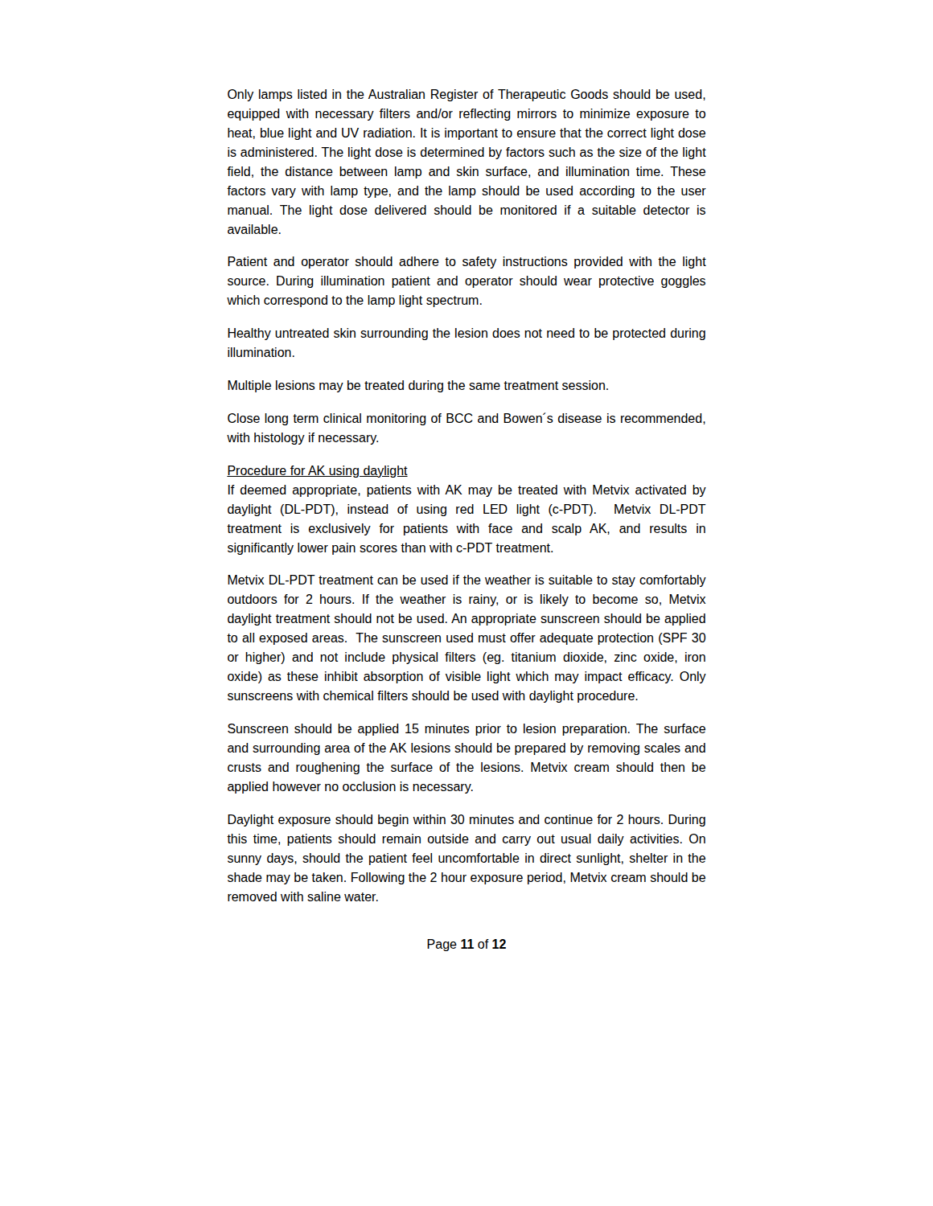Only lamps listed in the Australian Register of Therapeutic Goods should be used, equipped with necessary filters and/or reflecting mirrors to minimize exposure to heat, blue light and UV radiation. It is important to ensure that the correct light dose is administered. The light dose is determined by factors such as the size of the light field, the distance between lamp and skin surface, and illumination time. These factors vary with lamp type, and the lamp should be used according to the user manual. The light dose delivered should be monitored if a suitable detector is available.
Patient and operator should adhere to safety instructions provided with the light source. During illumination patient and operator should wear protective goggles which correspond to the lamp light spectrum.
Healthy untreated skin surrounding the lesion does not need to be protected during illumination.
Multiple lesions may be treated during the same treatment session.
Close long term clinical monitoring of BCC and Bowen´s disease is recommended, with histology if necessary.
Procedure for AK using daylight
If deemed appropriate, patients with AK may be treated with Metvix activated by daylight (DL-PDT), instead of using red LED light (c-PDT). Metvix DL-PDT treatment is exclusively for patients with face and scalp AK, and results in significantly lower pain scores than with c-PDT treatment.
Metvix DL-PDT treatment can be used if the weather is suitable to stay comfortably outdoors for 2 hours. If the weather is rainy, or is likely to become so, Metvix daylight treatment should not be used. An appropriate sunscreen should be applied to all exposed areas. The sunscreen used must offer adequate protection (SPF 30 or higher) and not include physical filters (eg. titanium dioxide, zinc oxide, iron oxide) as these inhibit absorption of visible light which may impact efficacy. Only sunscreens with chemical filters should be used with daylight procedure.
Sunscreen should be applied 15 minutes prior to lesion preparation. The surface and surrounding area of the AK lesions should be prepared by removing scales and crusts and roughening the surface of the lesions. Metvix cream should then be applied however no occlusion is necessary.
Daylight exposure should begin within 30 minutes and continue for 2 hours. During this time, patients should remain outside and carry out usual daily activities. On sunny days, should the patient feel uncomfortable in direct sunlight, shelter in the shade may be taken. Following the 2 hour exposure period, Metvix cream should be removed with saline water.
Page 11 of 12